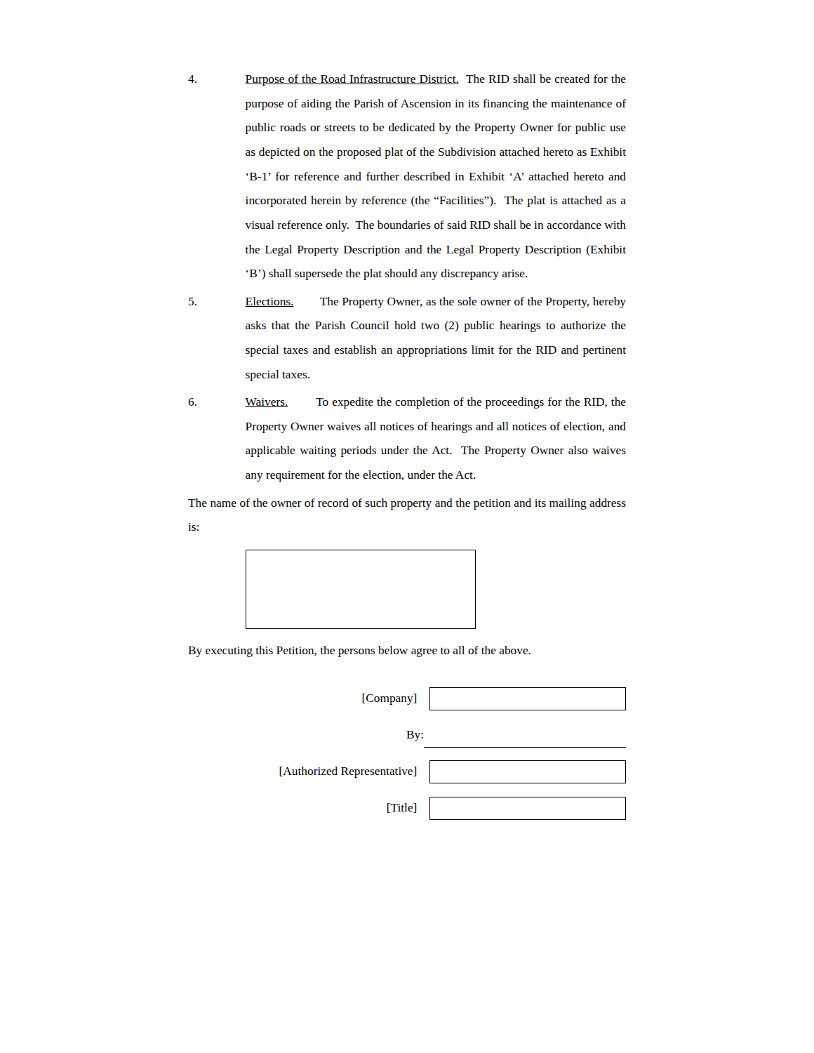4. Purpose of the Road Infrastructure District. The RID shall be created for the purpose of aiding the Parish of Ascension in its financing the maintenance of public roads or streets to be dedicated by the Property Owner for public use as depicted on the proposed plat of the Subdivision attached hereto as Exhibit ‘B-1’ for reference and further described in Exhibit ‘A’ attached hereto and incorporated herein by reference (the “Facilities”). The plat is attached as a visual reference only. The boundaries of said RID shall be in accordance with the Legal Property Description and the Legal Property Description (Exhibit ‘B’) shall supersede the plat should any discrepancy arise.
5. Elections. The Property Owner, as the sole owner of the Property, hereby asks that the Parish Council hold two (2) public hearings to authorize the special taxes and establish an appropriations limit for the RID and pertinent special taxes.
6. Waivers. To expedite the completion of the proceedings for the RID, the Property Owner waives all notices of hearings and all notices of election, and applicable waiting periods under the Act. The Property Owner also waives any requirement for the election, under the Act.
The name of the owner of record of such property and the petition and its mailing address is:
By executing this Petition, the persons below agree to all of the above.
[Company]
By:
[Authorized Representative]
[Title]